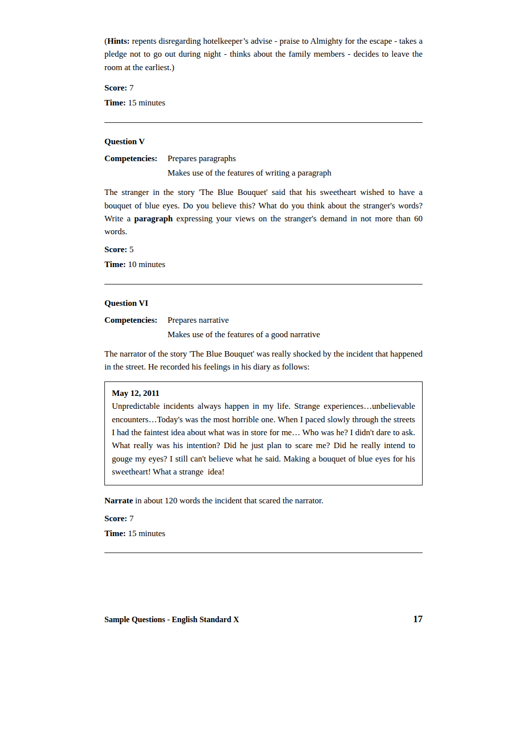(Hints: repents disregarding hotelkeeper’s advise - praise to Almighty for the escape - takes a pledge not to go out during night - thinks about the family members - decides to leave the room at the earliest.)
Score: 7
Time: 15 minutes
Question V
Competencies:
Prepares paragraphs
Makes use of the features of writing a paragraph
The stranger in the story 'The Blue Bouquet' said that his sweetheart wished to have a bouquet of blue eyes. Do you believe this? What do you think about the stranger's words? Write a paragraph expressing your views on the stranger's demand in not more than 60 words.
Score: 5
Time: 10 minutes
Question VI
Competencies:
Prepares narrative
Makes use of the features of a good narrative
The narrator of the story 'The Blue Bouquet' was really shocked by the incident that happened in the street. He recorded his feelings in his diary as follows:
May 12, 2011
Unpredictable incidents always happen in my life. Strange experiences…unbelievable encounters…Today's was the most horrible one. When I paced slowly through the streets I had the faintest idea about what was in store for me… Who was he? I didn't dare to ask. What really was his intention? Did he just plan to scare me? Did he really intend to gouge my eyes? I still can't believe what he said. Making a bouquet of blue eyes for his sweetheart! What a strange idea!
Narrate in about 120 words the incident that scared the narrator.
Score: 7
Time: 15 minutes
Sample Questions - English Standard X 17